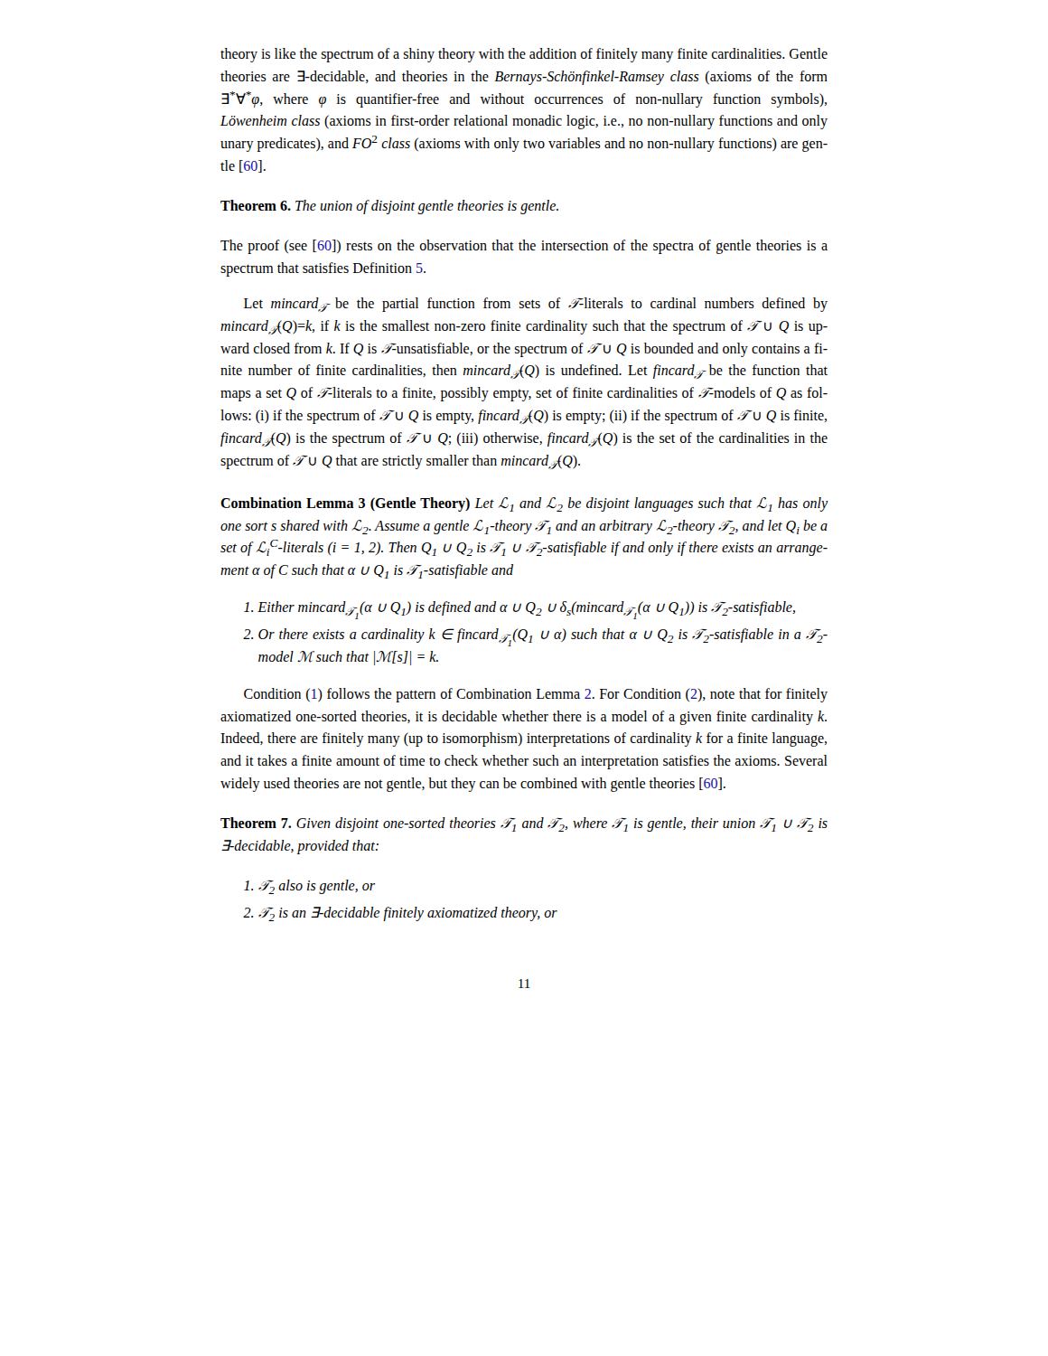theory is like the spectrum of a shiny theory with the addition of finitely many finite cardinalities. Gentle theories are ∃-decidable, and theories in the Bernays-Schönfinkel-Ramsey class (axioms of the form ∃*∀*φ, where φ is quantifier-free and without occurrences of non-nullary function symbols), Löwenheim class (axioms in first-order relational monadic logic, i.e., no non-nullary functions and only unary predicates), and FO2 class (axioms with only two variables and no non-nullary functions) are gentle [60].
Theorem 6. The union of disjoint gentle theories is gentle.
The proof (see [60]) rests on the observation that the intersection of the spectra of gentle theories is a spectrum that satisfies Definition 5.
Let mincard𝒯 be the partial function from sets of 𝒯-literals to cardinal numbers defined by mincard𝒯(Q)=k, if k is the smallest non-zero finite cardinality such that the spectrum of 𝒯 ∪ Q is upward closed from k. If Q is 𝒯-unsatisfiable, or the spectrum of 𝒯 ∪ Q is bounded and only contains a finite number of finite cardinalities, then mincard𝒯(Q) is undefined. Let fincard𝒯 be the function that maps a set Q of 𝒯-literals to a finite, possibly empty, set of finite cardinalities of 𝒯-models of Q as follows: (i) if the spectrum of 𝒯 ∪ Q is empty, fincard𝒯(Q) is empty; (ii) if the spectrum of 𝒯 ∪ Q is finite, fincard𝒯(Q) is the spectrum of 𝒯 ∪ Q; (iii) otherwise, fincard𝒯(Q) is the set of the cardinalities in the spectrum of 𝒯 ∪ Q that are strictly smaller than mincard𝒯(Q).
Combination Lemma 3 (Gentle Theory) Let ℒ1 and ℒ2 be disjoint languages such that ℒ1 has only one sort s shared with ℒ2. Assume a gentle ℒ1-theory 𝒯1 and an arbitrary ℒ2-theory 𝒯2, and let Qi be a set of ℒiC-literals (i = 1, 2). Then Q1 ∪ Q2 is 𝒯1 ∪ 𝒯2-satisfiable if and only if there exists an arrangement α of C such that α ∪ Q1 is 𝒯1-satisfiable and
Either mincard𝒯1(α ∪ Q1) is defined and α ∪ Q2 ∪ δs(mincard𝒯1(α ∪ Q1)) is 𝒯2-satisfiable,
Or there exists a cardinality k ∈ fincard𝒯1(Q1 ∪ α) such that α ∪ Q2 is 𝒯2-satisfiable in a 𝒯2-model ℳ such that |ℳ[s]| = k.
Condition (1) follows the pattern of Combination Lemma 2. For Condition (2), note that for finitely axiomatized one-sorted theories, it is decidable whether there is a model of a given finite cardinality k. Indeed, there are finitely many (up to isomorphism) interpretations of cardinality k for a finite language, and it takes a finite amount of time to check whether such an interpretation satisfies the axioms. Several widely used theories are not gentle, but they can be combined with gentle theories [60].
Theorem 7. Given disjoint one-sorted theories 𝒯1 and 𝒯2, where 𝒯1 is gentle, their union 𝒯1 ∪ 𝒯2 is ∃-decidable, provided that:
𝒯2 also is gentle, or
𝒯2 is an ∃-decidable finitely axiomatized theory, or
11